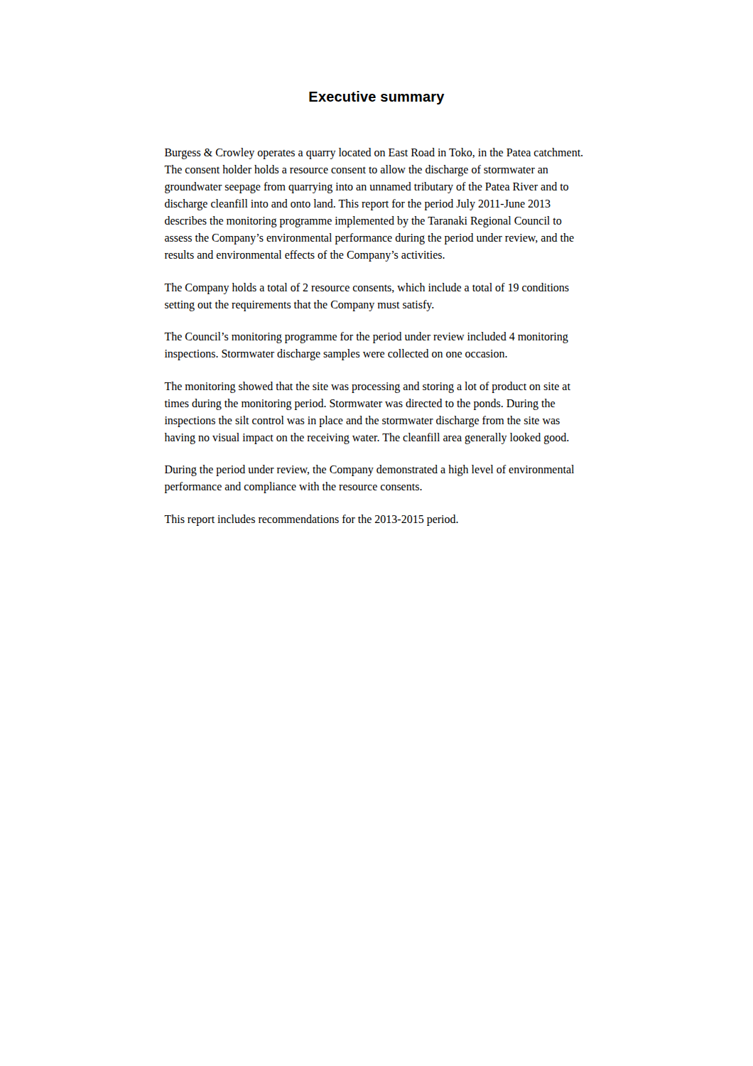Executive summary
Burgess & Crowley operates a quarry located on East Road in Toko, in the Patea catchment. The consent holder holds a resource consent to allow the discharge of stormwater an groundwater seepage from quarrying into an unnamed tributary of the Patea River and to discharge cleanfill into and onto land. This report for the period July 2011-June 2013 describes the monitoring programme implemented by the Taranaki Regional Council to assess the Company’s environmental performance during the period under review, and the results and environmental effects of the Company’s activities.
The Company holds a total of 2 resource consents, which include a total of 19 conditions setting out the requirements that the Company must satisfy.
The Council’s monitoring programme for the period under review included 4 monitoring inspections. Stormwater discharge samples were collected on one occasion.
The monitoring showed that the site was processing and storing a lot of product on site at times during the monitoring period. Stormwater was directed to the ponds. During the inspections the silt control was in place and the stormwater discharge from the site was having no visual impact on the receiving water. The cleanfill area generally looked good.
During the period under review, the Company demonstrated a high level of environmental performance and compliance with the resource consents.
This report includes recommendations for the 2013-2015 period.